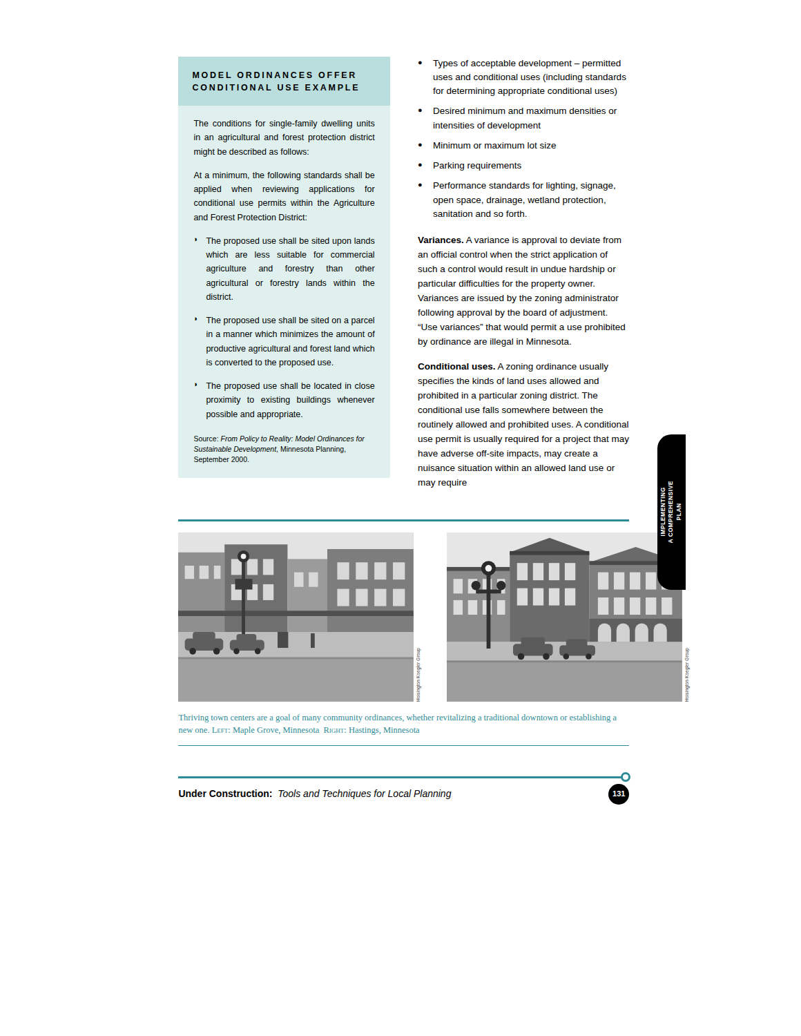Model Ordinances Offer
Conditional Use Example
The conditions for single-family dwelling units in an agricultural and forest protection district might be described as follows:
At a minimum, the following standards shall be applied when reviewing applications for conditional use permits within the Agriculture and Forest Protection District:
The proposed use shall be sited upon lands which are less suitable for commercial agriculture and forestry than other agricultural or forestry lands within the district.
The proposed use shall be sited on a parcel in a manner which minimizes the amount of productive agricultural and forest land which is converted to the proposed use.
The proposed use shall be located in close proximity to existing buildings whenever possible and appropriate.
Source: From Policy to Reality: Model Ordinances for Sustainable Development, Minnesota Planning, September 2000.
Types of acceptable development – permitted uses and conditional uses (including standards for determining appropriate conditional uses)
Desired minimum and maximum densities or intensities of development
Minimum or maximum lot size
Parking requirements
Performance standards for lighting, signage, open space, drainage, wetland protection, sanitation and so forth.
Variances. A variance is approval to deviate from an official control when the strict application of such a control would result in undue hardship or particular difficulties for the property owner. Variances are issued by the zoning administrator following approval by the board of adjustment. “Use variances” that would permit a use prohibited by ordinance are illegal in Minnesota.
Conditional uses. A zoning ordinance usually specifies the kinds of land uses allowed and prohibited in a particular zoning district. The conditional use falls somewhere between the routinely allowed and prohibited uses. A conditional use permit is usually required for a project that may have adverse off-site impacts, may create a nuisance situation within an allowed land use or may require
Hoisington Koegler Group
Hoisington Koegler Group
Thriving town centers are a goal of many community ordinances, whether revitalizing a traditional downtown or establishing a new one. Left: Maple Grove, Minnesota Right: Hastings, Minnesota
Under Construction: Tools and Techniques for Local Planning
131
IMPLEMENTING
A COMPREHENSIVE
PLAN